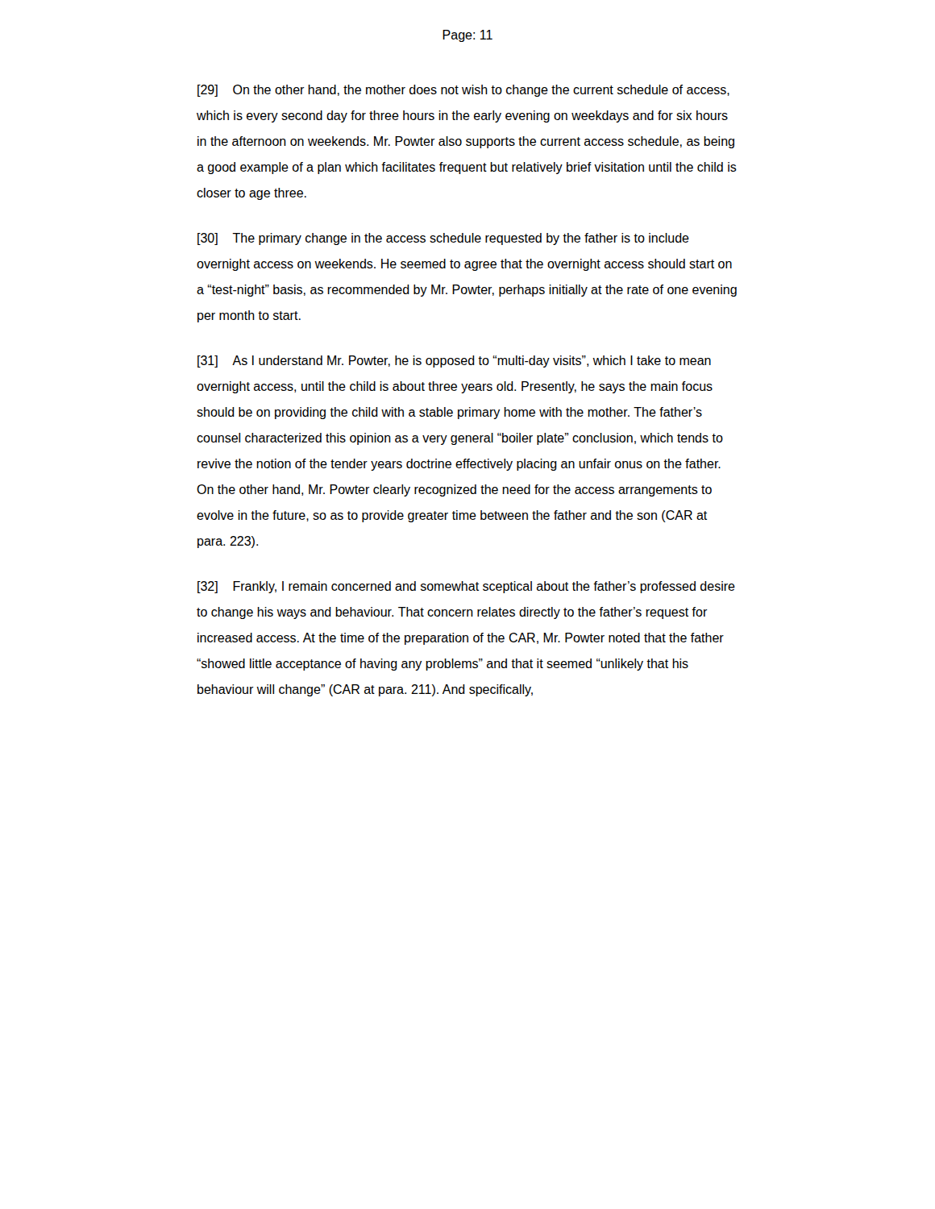Page: 11
[29] On the other hand, the mother does not wish to change the current schedule of access, which is every second day for three hours in the early evening on weekdays and for six hours in the afternoon on weekends. Mr. Powter also supports the current access schedule, as being a good example of a plan which facilitates frequent but relatively brief visitation until the child is closer to age three.
[30] The primary change in the access schedule requested by the father is to include overnight access on weekends. He seemed to agree that the overnight access should start on a “test-night” basis, as recommended by Mr. Powter, perhaps initially at the rate of one evening per month to start.
[31] As I understand Mr. Powter, he is opposed to “multi-day visits”, which I take to mean overnight access, until the child is about three years old. Presently, he says the main focus should be on providing the child with a stable primary home with the mother. The father’s counsel characterized this opinion as a very general “boiler plate” conclusion, which tends to revive the notion of the tender years doctrine effectively placing an unfair onus on the father. On the other hand, Mr. Powter clearly recognized the need for the access arrangements to evolve in the future, so as to provide greater time between the father and the son (CAR at para. 223).
[32] Frankly, I remain concerned and somewhat sceptical about the father’s professed desire to change his ways and behaviour. That concern relates directly to the father’s request for increased access. At the time of the preparation of the CAR, Mr. Powter noted that the father “showed little acceptance of having any problems” and that it seemed “unlikely that his behaviour will change” (CAR at para. 211). And specifically,